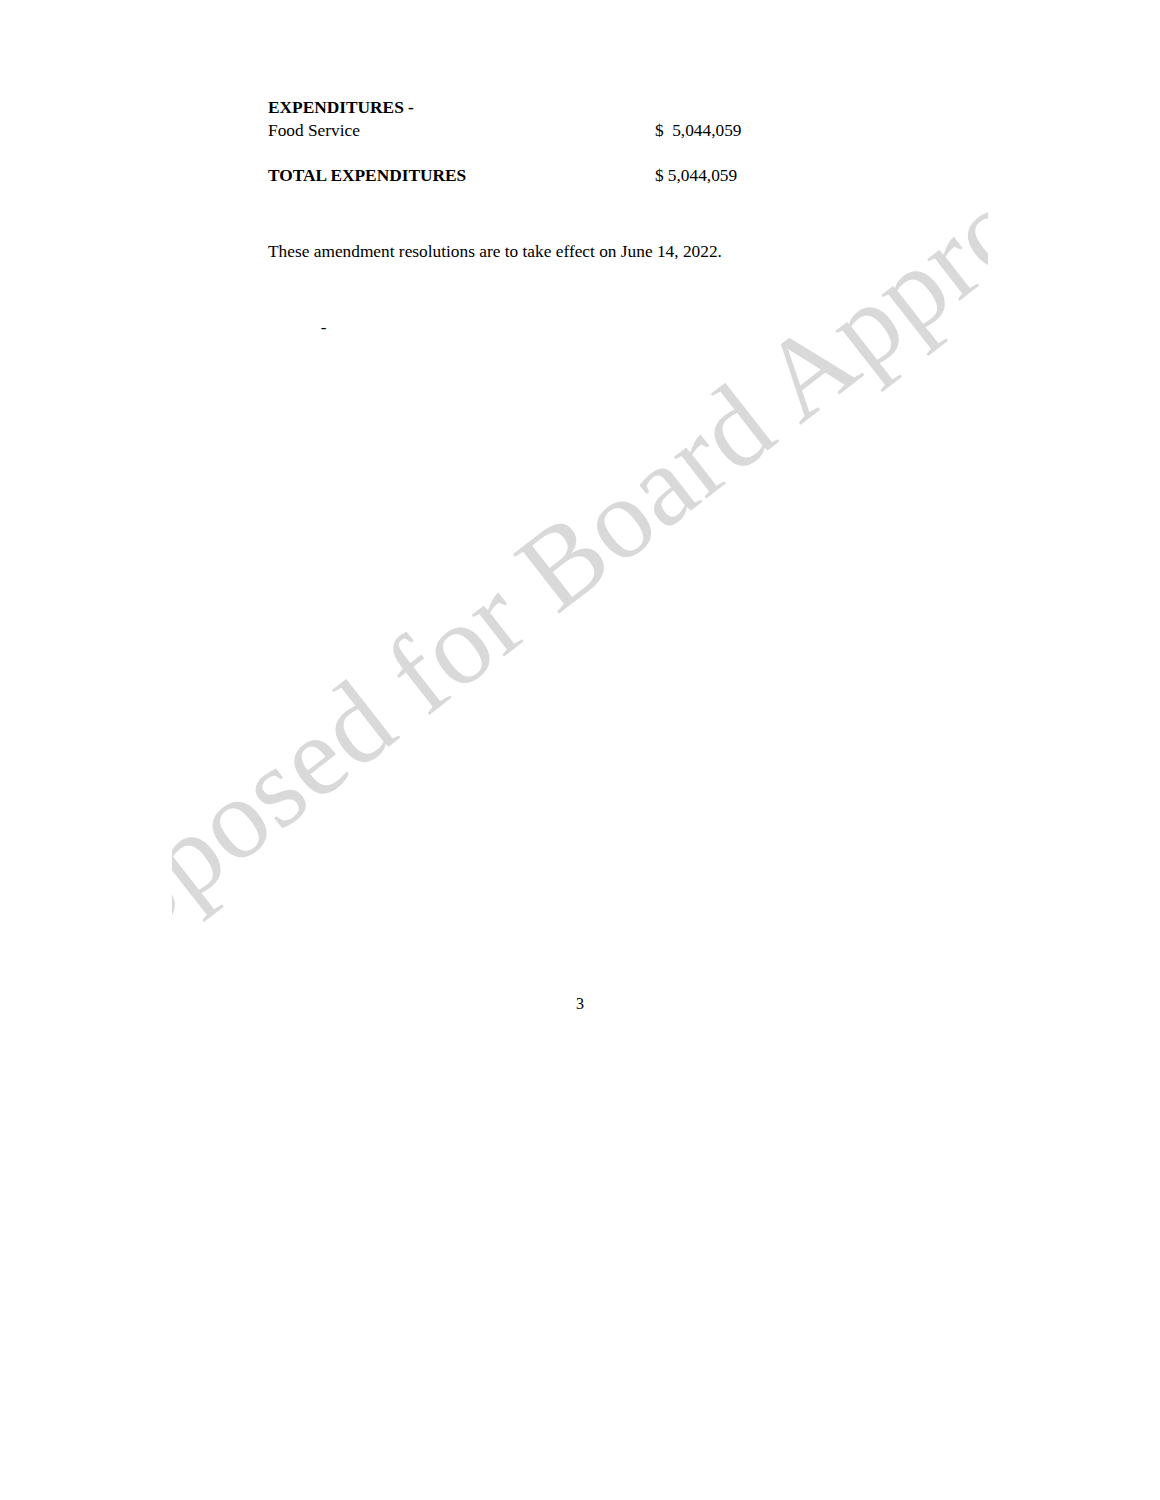Proposed for Board Approval
| EXPENDITURES - | |
| Food Service | $ 5,044,059 |
| TOTAL EXPENDITURES | $ 5,044,059 |
These amendment resolutions are to take effect on June 14, 2022.
-
3